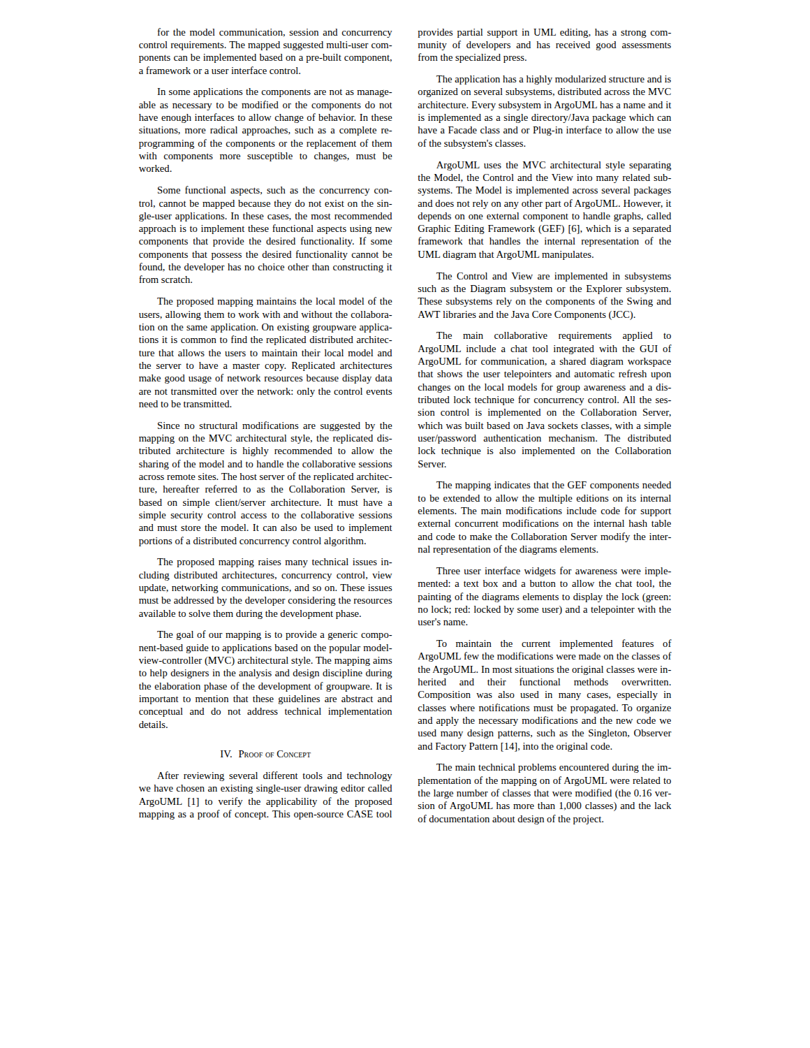for the model communication, session and concurrency control requirements. The mapped suggested multi-user components can be implemented based on a pre-built component, a framework or a user interface control.
In some applications the components are not as manageable as necessary to be modified or the components do not have enough interfaces to allow change of behavior. In these situations, more radical approaches, such as a complete reprogramming of the components or the replacement of them with components more susceptible to changes, must be worked.
Some functional aspects, such as the concurrency control, cannot be mapped because they do not exist on the single-user applications. In these cases, the most recommended approach is to implement these functional aspects using new components that provide the desired functionality. If some components that possess the desired functionality cannot be found, the developer has no choice other than constructing it from scratch.
The proposed mapping maintains the local model of the users, allowing them to work with and without the collaboration on the same application. On existing groupware applications it is common to find the replicated distributed architecture that allows the users to maintain their local model and the server to have a master copy. Replicated architectures make good usage of network resources because display data are not transmitted over the network: only the control events need to be transmitted.
Since no structural modifications are suggested by the mapping on the MVC architectural style, the replicated distributed architecture is highly recommended to allow the sharing of the model and to handle the collaborative sessions across remote sites. The host server of the replicated architecture, hereafter referred to as the Collaboration Server, is based on simple client/server architecture. It must have a simple security control access to the collaborative sessions and must store the model. It can also be used to implement portions of a distributed concurrency control algorithm.
The proposed mapping raises many technical issues including distributed architectures, concurrency control, view update, networking communications, and so on. These issues must be addressed by the developer considering the resources available to solve them during the development phase.
The goal of our mapping is to provide a generic component-based guide to applications based on the popular model-view-controller (MVC) architectural style. The mapping aims to help designers in the analysis and design discipline during the elaboration phase of the development of groupware. It is important to mention that these guidelines are abstract and conceptual and do not address technical implementation details.
IV. Proof of Concept
After reviewing several different tools and technology we have chosen an existing single-user drawing editor called ArgoUML [1] to verify the applicability of the proposed mapping as a proof of concept. This open-source CASE tool provides partial support in UML editing, has a strong community of developers and has received good assessments from the specialized press.
The application has a highly modularized structure and is organized on several subsystems, distributed across the MVC architecture. Every subsystem in ArgoUML has a name and it is implemented as a single directory/Java package which can have a Facade class and or Plug-in interface to allow the use of the subsystem's classes.
ArgoUML uses the MVC architectural style separating the Model, the Control and the View into many related subsystems. The Model is implemented across several packages and does not rely on any other part of ArgoUML. However, it depends on one external component to handle graphs, called Graphic Editing Framework (GEF) [6], which is a separated framework that handles the internal representation of the UML diagram that ArgoUML manipulates.
The Control and View are implemented in subsystems such as the Diagram subsystem or the Explorer subsystem. These subsystems rely on the components of the Swing and AWT libraries and the Java Core Components (JCC).
The main collaborative requirements applied to ArgoUML include a chat tool integrated with the GUI of ArgoUML for communication, a shared diagram workspace that shows the user telepointers and automatic refresh upon changes on the local models for group awareness and a distributed lock technique for concurrency control. All the session control is implemented on the Collaboration Server, which was built based on Java sockets classes, with a simple user/password authentication mechanism. The distributed lock technique is also implemented on the Collaboration Server.
The mapping indicates that the GEF components needed to be extended to allow the multiple editions on its internal elements. The main modifications include code for support external concurrent modifications on the internal hash table and code to make the Collaboration Server modify the internal representation of the diagrams elements.
Three user interface widgets for awareness were implemented: a text box and a button to allow the chat tool, the painting of the diagrams elements to display the lock (green: no lock; red: locked by some user) and a telepointer with the user's name.
To maintain the current implemented features of ArgoUML few the modifications were made on the classes of the ArgoUML. In most situations the original classes were inherited and their functional methods overwritten. Composition was also used in many cases, especially in classes where notifications must be propagated. To organize and apply the necessary modifications and the new code we used many design patterns, such as the Singleton, Observer and Factory Pattern [14], into the original code.
The main technical problems encountered during the implementation of the mapping on of ArgoUML were related to the large number of classes that were modified (the 0.16 version of ArgoUML has more than 1,000 classes) and the lack of documentation about design of the project.